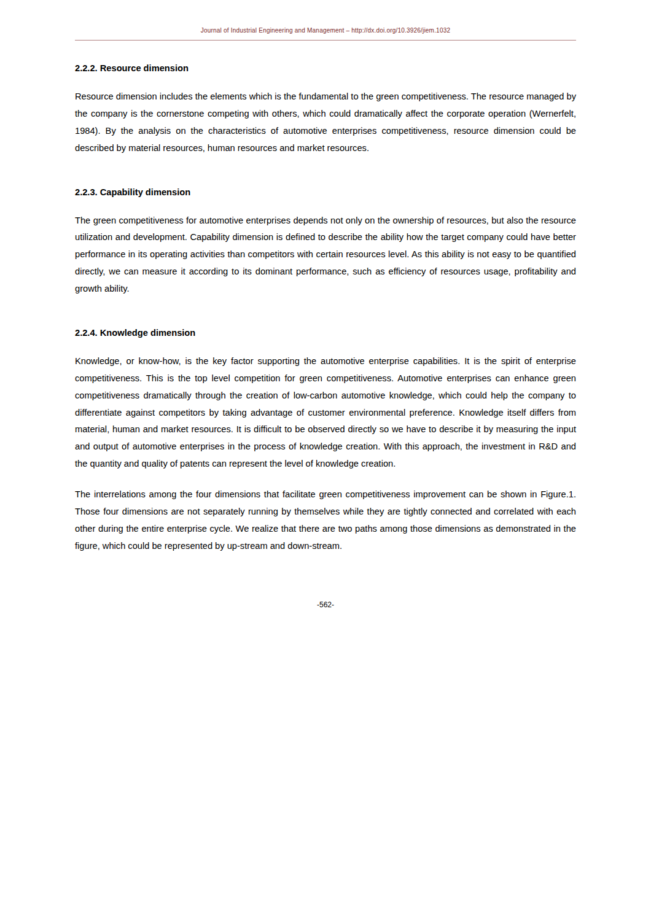Journal of Industrial Engineering and Management – http://dx.doi.org/10.3926/jiem.1032
2.2.2. Resource dimension
Resource dimension includes the elements which is the fundamental to the green competitiveness. The resource managed by the company is the cornerstone competing with others, which could dramatically affect the corporate operation (Wernerfelt, 1984). By the analysis on the characteristics of automotive enterprises competitiveness, resource dimension could be described by material resources, human resources and market resources.
2.2.3. Capability dimension
The green competitiveness for automotive enterprises depends not only on the ownership of resources, but also the resource utilization and development. Capability dimension is defined to describe the ability how the target company could have better performance in its operating activities than competitors with certain resources level. As this ability is not easy to be quantified directly, we can measure it according to its dominant performance, such as efficiency of resources usage, profitability and growth ability.
2.2.4. Knowledge dimension
Knowledge, or know-how, is the key factor supporting the automotive enterprise capabilities. It is the spirit of enterprise competitiveness. This is the top level competition for green competitiveness. Automotive enterprises can enhance green competitiveness dramatically through the creation of low-carbon automotive knowledge, which could help the company to differentiate against competitors by taking advantage of customer environmental preference. Knowledge itself differs from material, human and market resources. It is difficult to be observed directly so we have to describe it by measuring the input and output of automotive enterprises in the process of knowledge creation. With this approach, the investment in R&D and the quantity and quality of patents can represent the level of knowledge creation.
The interrelations among the four dimensions that facilitate green competitiveness improvement can be shown in Figure.1. Those four dimensions are not separately running by themselves while they are tightly connected and correlated with each other during the entire enterprise cycle. We realize that there are two paths among those dimensions as demonstrated in the figure, which could be represented by up-stream and down-stream.
-562-